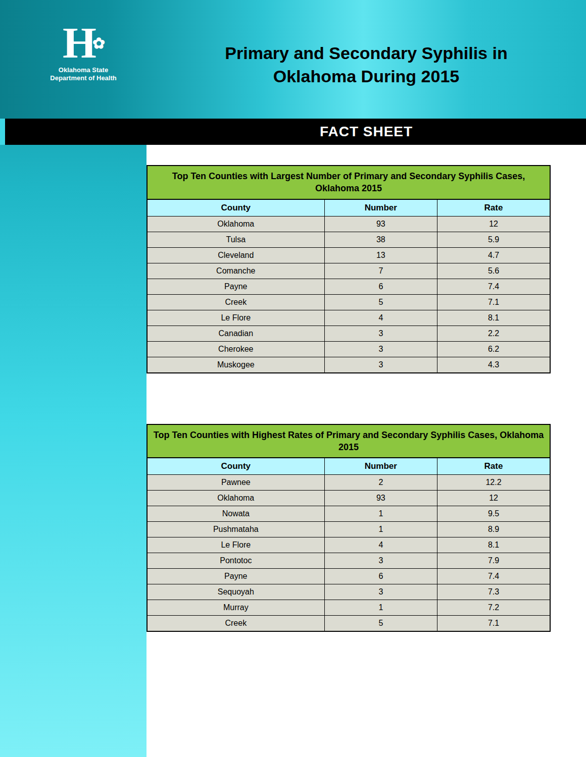H✿
Oklahoma State
Department of Health
Primary and Secondary Syphilis in
Oklahoma During 2015
FACT SHEET
Top Ten Counties with Largest Number of Primary and Secondary Syphilis Cases, Oklahoma 2015
| County | Number | Rate |
| --- | --- | --- |
| Oklahoma | 93 | 12 |
| Tulsa | 38 | 5.9 |
| Cleveland | 13 | 4.7 |
| Comanche | 7 | 5.6 |
| Payne | 6 | 7.4 |
| Creek | 5 | 7.1 |
| Le Flore | 4 | 8.1 |
| Canadian | 3 | 2.2 |
| Cherokee | 3 | 6.2 |
| Muskogee | 3 | 4.3 |
Top Ten Counties with Highest Rates of Primary and Secondary Syphilis Cases, Oklahoma 2015
| County | Number | Rate |
| --- | --- | --- |
| Pawnee | 2 | 12.2 |
| Oklahoma | 93 | 12 |
| Nowata | 1 | 9.5 |
| Pushmataha | 1 | 8.9 |
| Le Flore | 4 | 8.1 |
| Pontotoc | 3 | 7.9 |
| Payne | 6 | 7.4 |
| Sequoyah | 3 | 7.3 |
| Murray | 1 | 7.2 |
| Creek | 5 | 7.1 |